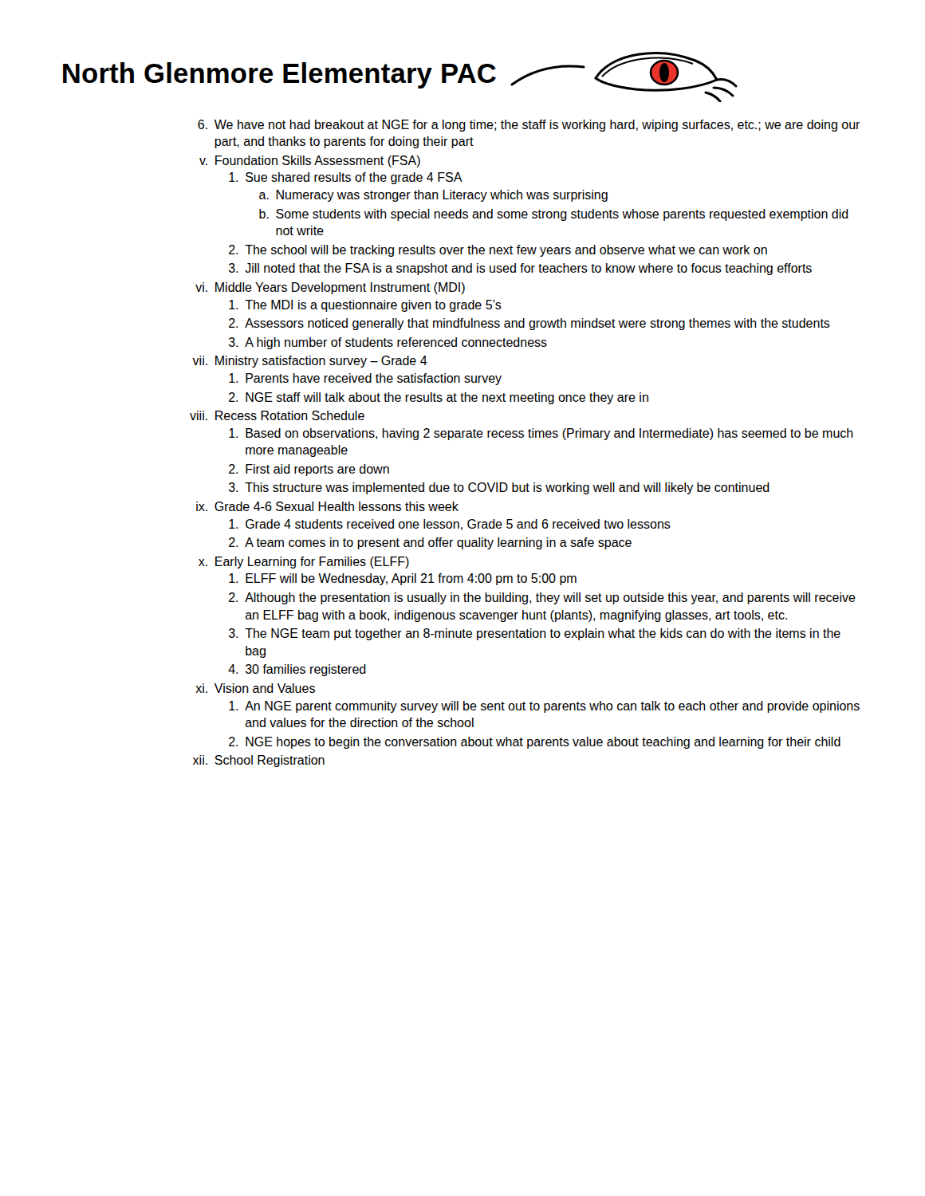North Glenmore Elementary PAC
We have not had breakout at NGE for a long time; the staff is working hard, wiping surfaces, etc.; we are doing our part, and thanks to parents for doing their part
Foundation Skills Assessment (FSA)
Sue shared results of the grade 4 FSA
Numeracy was stronger than Literacy which was surprising
Some students with special needs and some strong students whose parents requested exemption did not write
The school will be tracking results over the next few years and observe what we can work on
Jill noted that the FSA is a snapshot and is used for teachers to know where to focus teaching efforts
Middle Years Development Instrument (MDI)
The MDI is a questionnaire given to grade 5’s
Assessors noticed generally that mindfulness and growth mindset were strong themes with the students
A high number of students referenced connectedness
Ministry satisfaction survey – Grade 4
Parents have received the satisfaction survey
NGE staff will talk about the results at the next meeting once they are in
Recess Rotation Schedule
Based on observations, having 2 separate recess times (Primary and Intermediate) has seemed to be much more manageable
First aid reports are down
This structure was implemented due to COVID but is working well and will likely be continued
Grade 4-6 Sexual Health lessons this week
Grade 4 students received one lesson, Grade 5 and 6 received two lessons
A team comes in to present and offer quality learning in a safe space
Early Learning for Families (ELFF)
ELFF will be Wednesday, April 21 from 4:00 pm to 5:00 pm
Although the presentation is usually in the building, they will set up outside this year, and parents will receive an ELFF bag with a book, indigenous scavenger hunt (plants), magnifying glasses, art tools, etc.
The NGE team put together an 8-minute presentation to explain what the kids can do with the items in the bag
30 families registered
Vision and Values
An NGE parent community survey will be sent out to parents who can talk to each other and provide opinions and values for the direction of the school
NGE hopes to begin the conversation about what parents value about teaching and learning for their child
School Registration